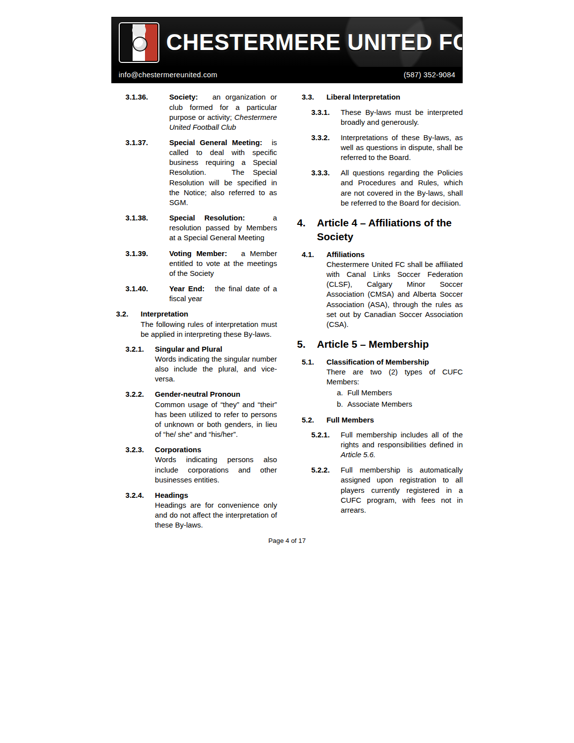Chestermere United FC
info@chestermereunited.com (587) 352-9084
3.1.36.
Society: an organization or club formed for a particular purpose or activity; Chestermere United Football Club
3.1.37.
Special General Meeting: is called to deal with specific business requiring a Special Resolution. The Special Resolution will be specified in the Notice; also referred to as SGM.
3.1.38.
Special Resolution: a resolution passed by Members at a Special General Meeting
3.1.39.
Voting Member: a Member entitled to vote at the meetings of the Society
3.1.40.
Year End: the final date of a fiscal year
3.2.
Interpretation
The following rules of interpretation must be applied in interpreting these By-laws.
3.2.1.
Singular and Plural
Words indicating the singular number also include the plural, and vice-versa.
3.2.2.
Gender-neutral Pronoun
Common usage of “they” and “their” has been utilized to refer to persons of unknown or both genders, in lieu of “he/ she” and “his/her”.
3.2.3.
Corporations
Words indicating persons also include corporations and other businesses entities.
3.2.4.
Headings
Headings are for convenience only and do not affect the interpretation of these By-laws.
3.3.
Liberal Interpretation
3.3.1.
These By-laws must be interpreted broadly and generously.
3.3.2.
Interpretations of these By-laws, as well as questions in dispute, shall be referred to the Board.
3.3.3.
All questions regarding the Policies and Procedures and Rules, which are not covered in the By-laws, shall be referred to the Board for decision.
4. Article 4 – Affiliations of the Society
4.1.
Affiliations
Chestermere United FC shall be affiliated with Canal Links Soccer Federation (CLSF), Calgary Minor Soccer Association (CMSA) and Alberta Soccer Association (ASA), through the rules as set out by Canadian Soccer Association (CSA).
5. Article 5 – Membership
5.1.
Classification of Membership
There are two (2) types of CUFC Members:
a. Full Members
b. Associate Members
5.2.
Full Members
5.2.1.
Full membership includes all of the rights and responsibilities defined in Article 5.6.
5.2.2.
Full membership is automatically assigned upon registration to all players currently registered in a CUFC program, with fees not in arrears.
Page 4 of 17